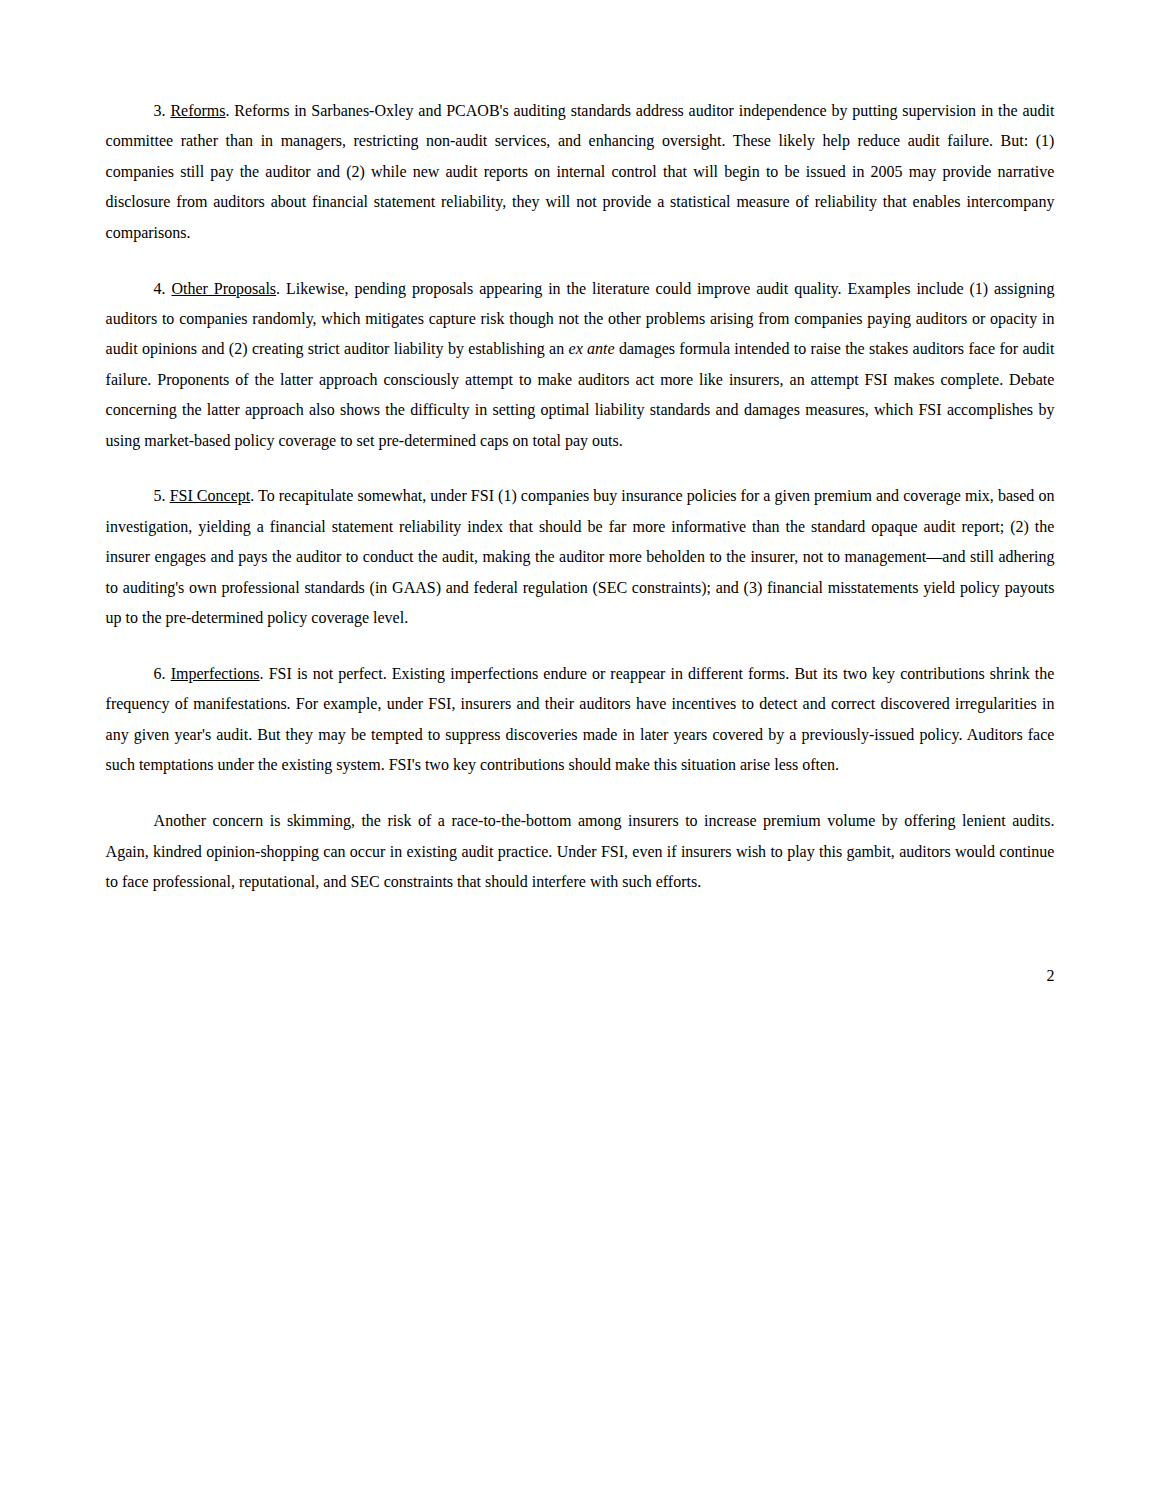3. Reforms. Reforms in Sarbanes-Oxley and PCAOB's auditing standards address auditor independence by putting supervision in the audit committee rather than in managers, restricting non-audit services, and enhancing oversight. These likely help reduce audit failure. But: (1) companies still pay the auditor and (2) while new audit reports on internal control that will begin to be issued in 2005 may provide narrative disclosure from auditors about financial statement reliability, they will not provide a statistical measure of reliability that enables intercompany comparisons.
4. Other Proposals. Likewise, pending proposals appearing in the literature could improve audit quality. Examples include (1) assigning auditors to companies randomly, which mitigates capture risk though not the other problems arising from companies paying auditors or opacity in audit opinions and (2) creating strict auditor liability by establishing an ex ante damages formula intended to raise the stakes auditors face for audit failure. Proponents of the latter approach consciously attempt to make auditors act more like insurers, an attempt FSI makes complete. Debate concerning the latter approach also shows the difficulty in setting optimal liability standards and damages measures, which FSI accomplishes by using market-based policy coverage to set pre-determined caps on total pay outs.
5. FSI Concept. To recapitulate somewhat, under FSI (1) companies buy insurance policies for a given premium and coverage mix, based on investigation, yielding a financial statement reliability index that should be far more informative than the standard opaque audit report; (2) the insurer engages and pays the auditor to conduct the audit, making the auditor more beholden to the insurer, not to management—and still adhering to auditing's own professional standards (in GAAS) and federal regulation (SEC constraints); and (3) financial misstatements yield policy payouts up to the pre-determined policy coverage level.
6. Imperfections. FSI is not perfect. Existing imperfections endure or reappear in different forms. But its two key contributions shrink the frequency of manifestations. For example, under FSI, insurers and their auditors have incentives to detect and correct discovered irregularities in any given year's audit. But they may be tempted to suppress discoveries made in later years covered by a previously-issued policy. Auditors face such temptations under the existing system. FSI's two key contributions should make this situation arise less often.
Another concern is skimming, the risk of a race-to-the-bottom among insurers to increase premium volume by offering lenient audits. Again, kindred opinion-shopping can occur in existing audit practice. Under FSI, even if insurers wish to play this gambit, auditors would continue to face professional, reputational, and SEC constraints that should interfere with such efforts.
2